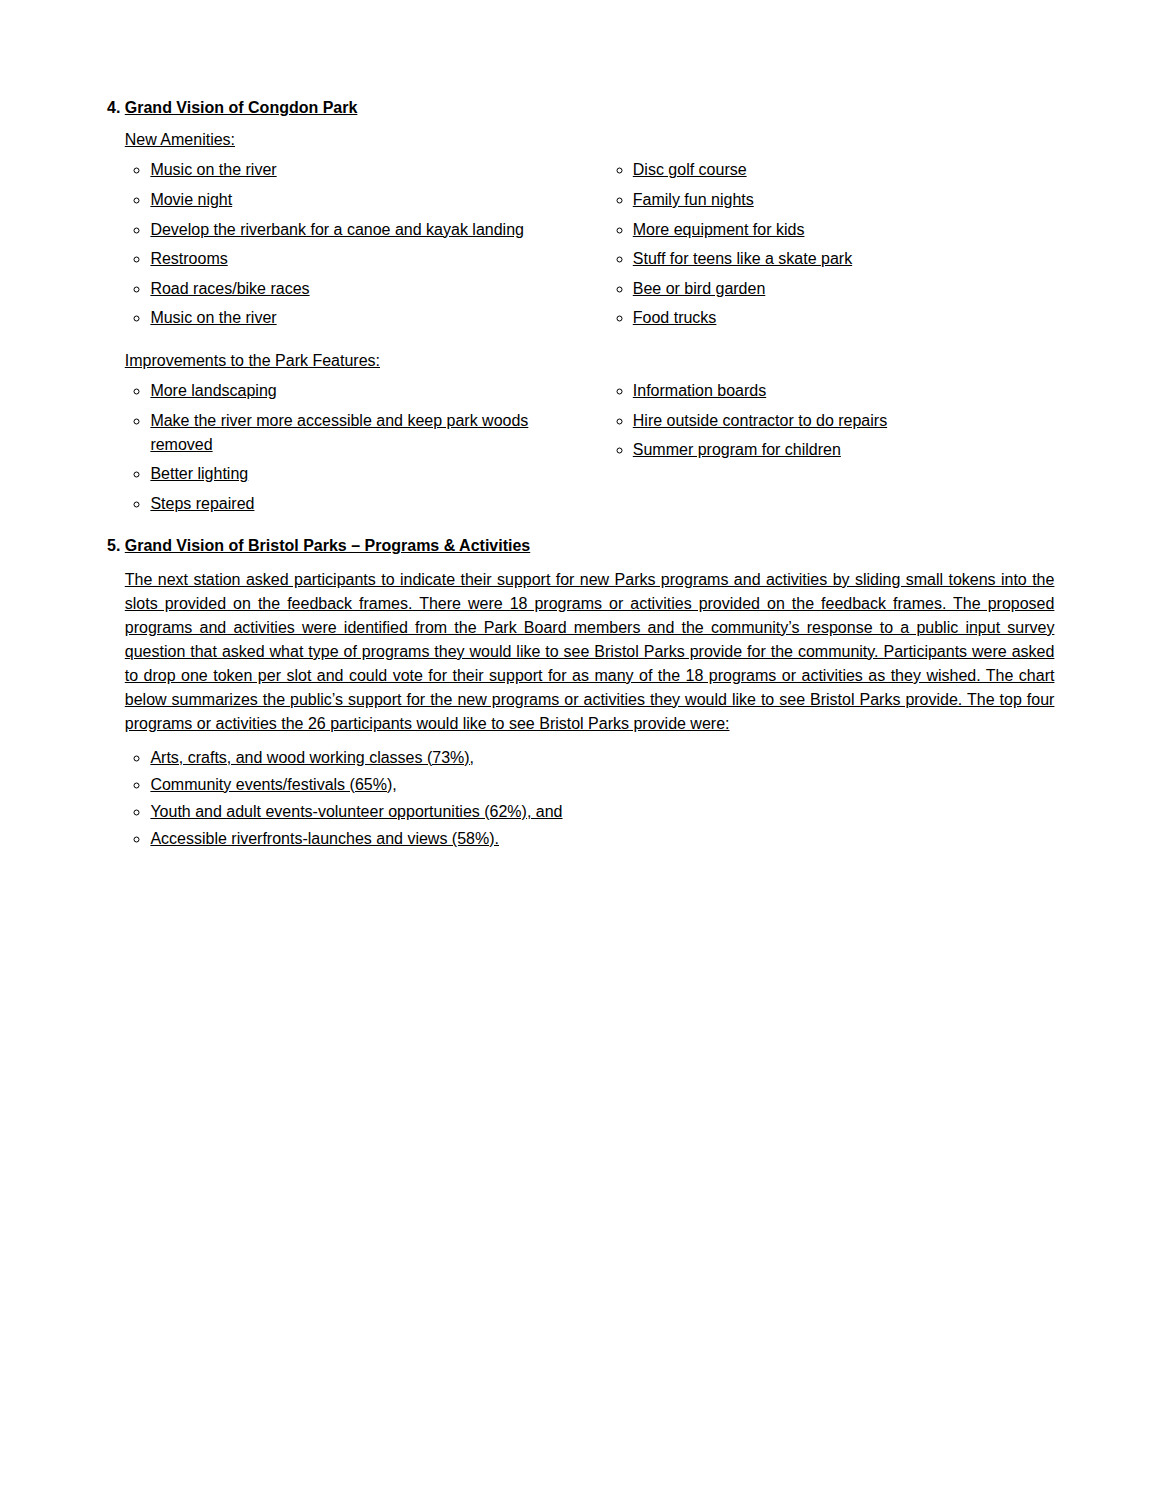Grand Vision of Congdon Park
New Amenities:
Music on the river
Movie night
Develop the riverbank for a canoe and kayak landing
Restrooms
Road races/bike races
Music on the river
Disc golf course
Family fun nights
More equipment for kids
Stuff for teens like a skate park
Bee or bird garden
Food trucks
Improvements to the Park Features:
More landscaping
Make the river more accessible and keep park woods removed
Better lighting
Steps repaired
Information boards
Hire outside contractor to do repairs
Summer program for children
Grand Vision of Bristol Parks – Programs & Activities
The next station asked participants to indicate their support for new Parks programs and activities by sliding small tokens into the slots provided on the feedback frames. There were 18 programs or activities provided on the feedback frames. The proposed programs and activities were identified from the Park Board members and the community’s response to a public input survey question that asked what type of programs they would like to see Bristol Parks provide for the community. Participants were asked to drop one token per slot and could vote for their support for as many of the 18 programs or activities as they wished. The chart below summarizes the public’s support for the new programs or activities they would like to see Bristol Parks provide. The top four programs or activities the 26 participants would like to see Bristol Parks provide were:
Arts, crafts, and wood working classes (73%),
Community events/festivals (65%),
Youth and adult events-volunteer opportunities (62%), and
Accessible riverfronts-launches and views (58%).